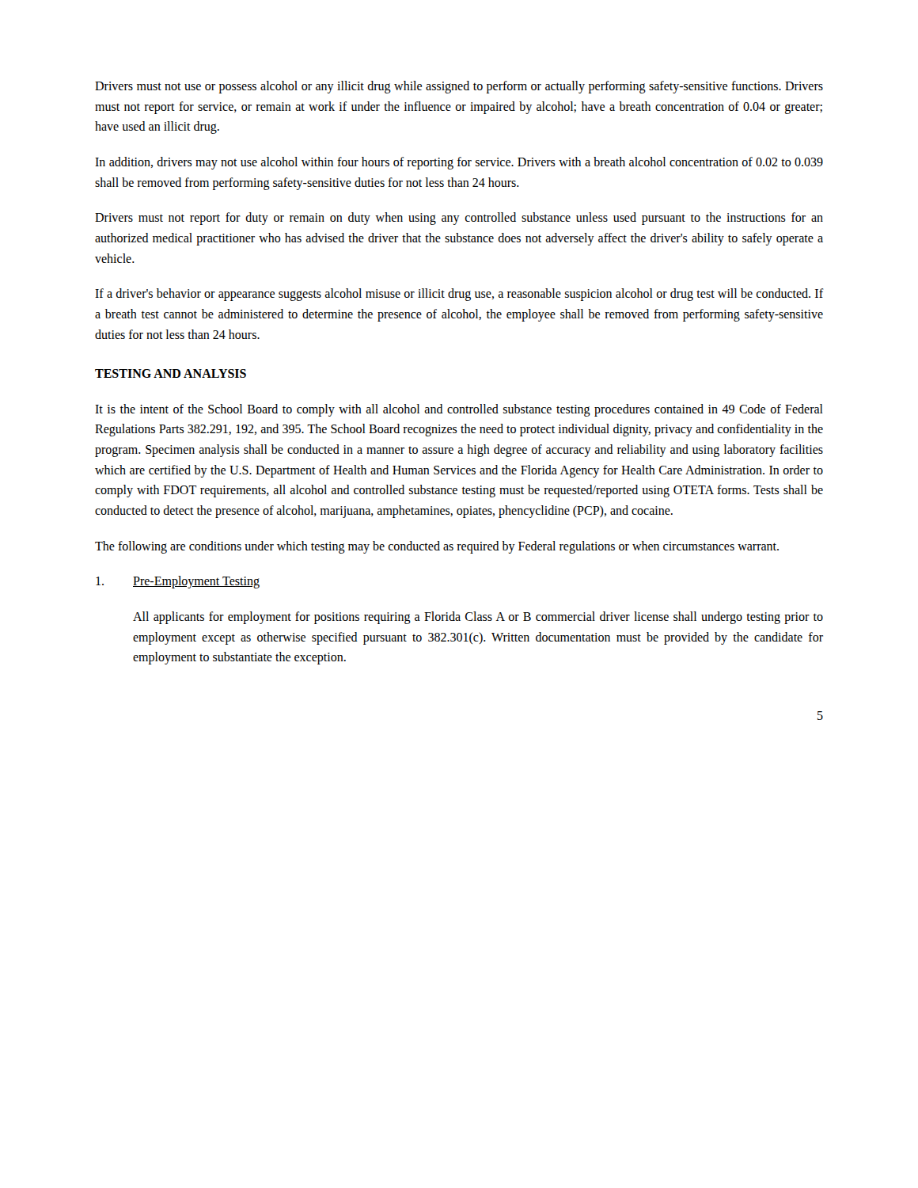Drivers must not use or possess alcohol or any illicit drug while assigned to perform or actually performing safety-sensitive functions. Drivers must not report for service, or remain at work if under the influence or impaired by alcohol; have a breath concentration of 0.04 or greater; have used an illicit drug.
In addition, drivers may not use alcohol within four hours of reporting for service. Drivers with a breath alcohol concentration of 0.02 to 0.039 shall be removed from performing safety-sensitive duties for not less than 24 hours.
Drivers must not report for duty or remain on duty when using any controlled substance unless used pursuant to the instructions for an authorized medical practitioner who has advised the driver that the substance does not adversely affect the driver's ability to safely operate a vehicle.
If a driver's behavior or appearance suggests alcohol misuse or illicit drug use, a reasonable suspicion alcohol or drug test will be conducted. If a breath test cannot be administered to determine the presence of alcohol, the employee shall be removed from performing safety-sensitive duties for not less than 24 hours.
TESTING AND ANALYSIS
It is the intent of the School Board to comply with all alcohol and controlled substance testing procedures contained in 49 Code of Federal Regulations Parts 382.291, 192, and 395. The School Board recognizes the need to protect individual dignity, privacy and confidentiality in the program. Specimen analysis shall be conducted in a manner to assure a high degree of accuracy and reliability and using laboratory facilities which are certified by the U.S. Department of Health and Human Services and the Florida Agency for Health Care Administration. In order to comply with FDOT requirements, all alcohol and controlled substance testing must be requested/reported using OTETA forms. Tests shall be conducted to detect the presence of alcohol, marijuana, amphetamines, opiates, phencyclidine (PCP), and cocaine.
The following are conditions under which testing may be conducted as required by Federal regulations or when circumstances warrant.
1. Pre-Employment Testing
All applicants for employment for positions requiring a Florida Class A or B commercial driver license shall undergo testing prior to employment except as otherwise specified pursuant to 382.301(c). Written documentation must be provided by the candidate for employment to substantiate the exception.
5